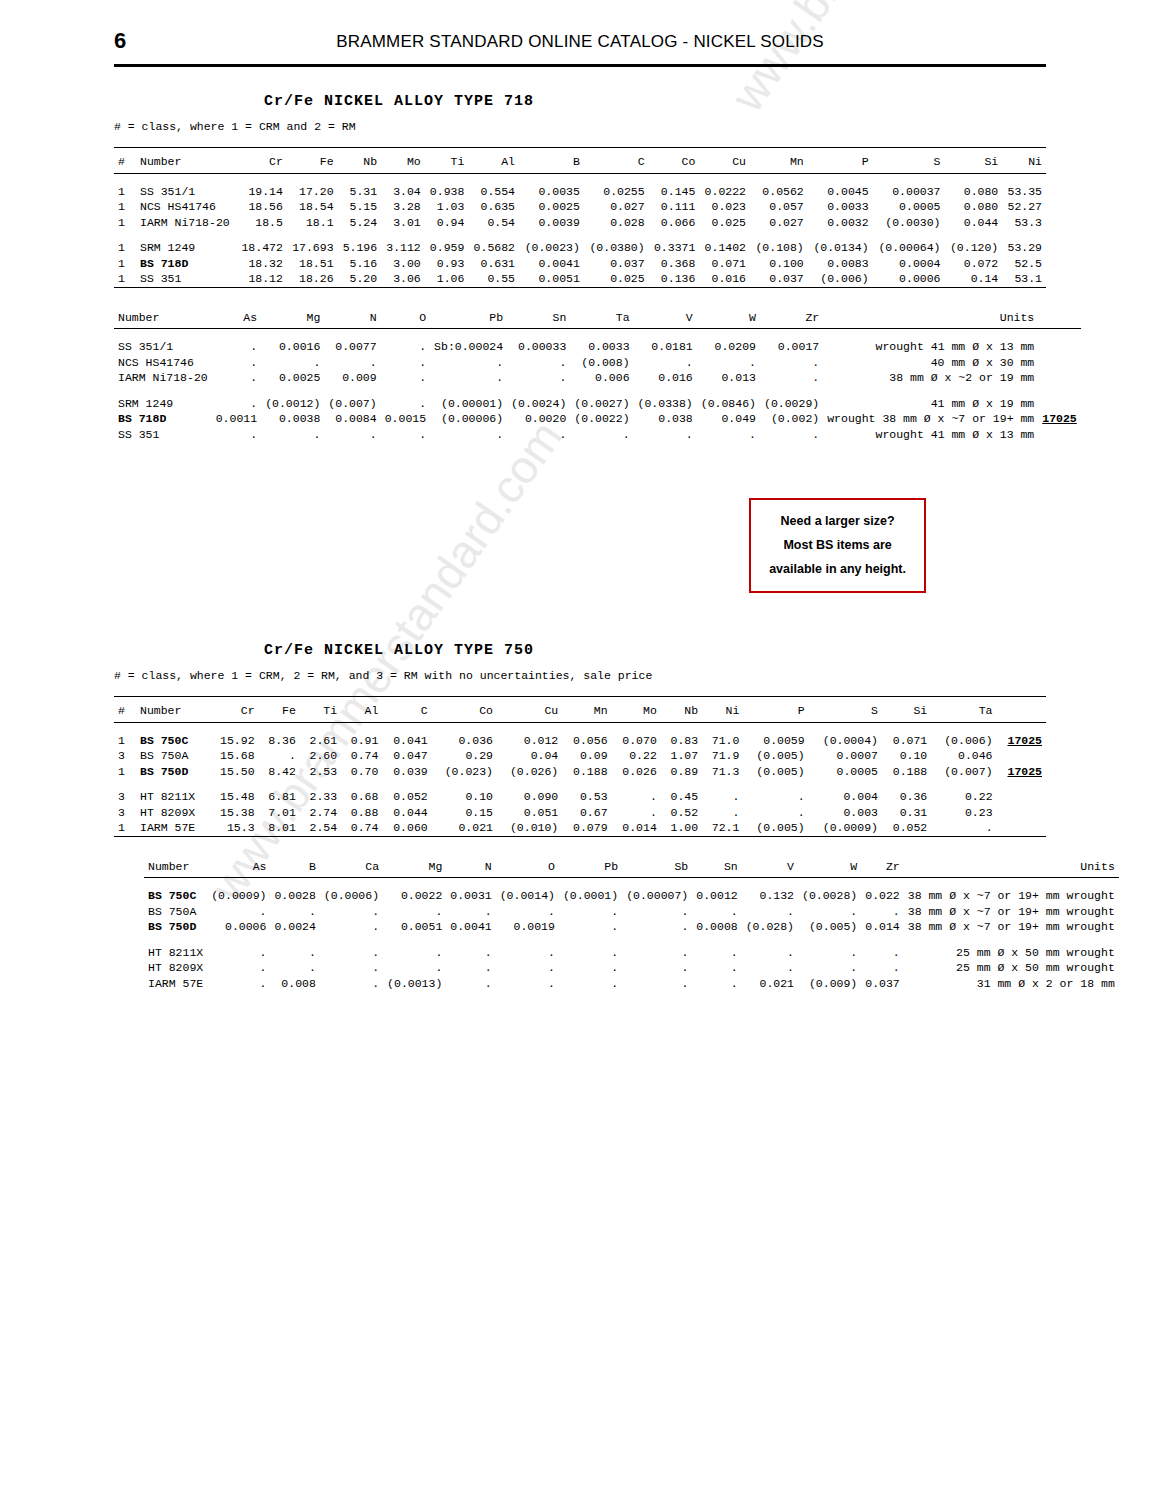www.brammerstandard.com www.brammerstandard.com
6
BRAMMER STANDARD ONLINE CATALOG - NICKEL SOLIDS
Cr/Fe NICKEL ALLOY TYPE 718
# = class, where 1 = CRM and 2 = RM
| # | Number | Cr | Fe | Nb | Mo | Ti | Al | B | C | Co | Cu | Mn | P | S | Si | Ni |
| --- | --- | --- | --- | --- | --- | --- | --- | --- | --- | --- | --- | --- | --- | --- | --- | --- |
| 1 | SS 351/1 | 19.14 | 17.20 | 5.31 | 3.04 | 0.938 | 0.554 | 0.0035 | 0.0255 | 0.145 | 0.0222 | 0.0562 | 0.0045 | 0.00037 | 0.080 | 53.35 |
| 1 | NCS HS41746 | 18.56 | 18.54 | 5.15 | 3.28 | 1.03 | 0.635 | 0.0025 | 0.027 | 0.111 | 0.023 | 0.057 | 0.0033 | 0.0005 | 0.080 | 52.27 |
| 1 | IARM Ni718-20 | 18.5 | 18.1 | 5.24 | 3.01 | 0.94 | 0.54 | 0.0039 | 0.028 | 0.066 | 0.025 | 0.027 | 0.0032 | (0.0030) | 0.044 | 53.3 |
| 1 | SRM 1249 | 18.472 | 17.693 | 5.196 | 3.112 | 0.959 | 0.5682 | (0.0023) | (0.0380) | 0.3371 | 0.1402 | (0.108) | (0.0134) | (0.00064) | (0.120) | 53.29 |
| 1 | BS 718D | 18.32 | 18.51 | 5.16 | 3.00 | 0.93 | 0.631 | 0.0041 | 0.037 | 0.368 | 0.071 | 0.100 | 0.0083 | 0.0004 | 0.072 | 52.5 |
| 1 | SS 351 | 18.12 | 18.26 | 5.20 | 3.06 | 1.06 | 0.55 | 0.0051 | 0.025 | 0.136 | 0.016 | 0.037 | (0.006) | 0.0006 | 0.14 | 53.1 |
| Number | As | Mg | N | O | Pb | Sn | Ta | V | W | Zr | Units | |
| --- | --- | --- | --- | --- | --- | --- | --- | --- | --- | --- | --- | --- |
| SS 351/1 | . | 0.0016 | 0.0077 | . | Sb:0.00024 | 0.00033 | 0.0033 | 0.0181 | 0.0209 | 0.0017 | wrought 41 mm Ø x 13 mm | |
| NCS HS41746 | . | . | . | . | . | . | (0.008) | . | . | . | 40 mm Ø x 30 mm | |
| IARM Ni718-20 | . | 0.0025 | 0.009 | . | . | . | 0.006 | 0.016 | 0.013 | . | 38 mm Ø x ~2 or 19 mm | |
| SRM 1249 | . | (0.0012) | (0.007) | . | (0.00001) | (0.0024) | (0.0027) | (0.0338) | (0.0846) | (0.0029) | 41 mm Ø x 19 mm | |
| BS 718D | 0.0011 | 0.0038 | 0.0084 | 0.0015 | (0.00006) | 0.0020 | (0.0022) | 0.038 | 0.049 | (0.002) | wrought 38 mm Ø x ~7 or 19+ mm | 17025 |
| SS 351 | . | . | . | . | . | . | . | . | . | . | wrought 41 mm Ø x 13 mm | |
Need a larger size?
Most BS items are
available in any height.
Cr/Fe NICKEL ALLOY TYPE 750
# = class, where 1 = CRM, 2 = RM, and 3 = RM with no uncertainties, sale price
| # | Number | Cr | Fe | Ti | Al | C | Co | Cu | Mn | Mo | Nb | Ni | P | S | Si | Ta | |
| --- | --- | --- | --- | --- | --- | --- | --- | --- | --- | --- | --- | --- | --- | --- | --- | --- | --- |
| 1 | BS 750C | 15.92 | 8.36 | 2.61 | 0.91 | 0.041 | 0.036 | 0.012 | 0.056 | 0.070 | 0.83 | 71.0 | 0.0059 | (0.0004) | 0.071 | (0.006) | 17025 |
| 3 | BS 750A | 15.68 | . | 2.60 | 0.74 | 0.047 | 0.29 | 0.04 | 0.09 | 0.22 | 1.07 | 71.9 | (0.005) | 0.0007 | 0.10 | 0.046 | |
| 1 | BS 750D | 15.50 | 8.42 | 2.53 | 0.70 | 0.039 | (0.023) | (0.026) | 0.188 | 0.026 | 0.89 | 71.3 | (0.005) | 0.0005 | 0.188 | (0.007) | 17025 |
| 3 | HT 8211X | 15.48 | 6.81 | 2.33 | 0.68 | 0.052 | 0.10 | 0.090 | 0.53 | . | 0.45 | . | . | 0.004 | 0.36 | 0.22 | |
| 3 | HT 8209X | 15.38 | 7.01 | 2.74 | 0.88 | 0.044 | 0.15 | 0.051 | 0.67 | . | 0.52 | . | . | 0.003 | 0.31 | 0.23 | |
| 1 | IARM 57E | 15.3 | 8.01 | 2.54 | 0.74 | 0.060 | 0.021 | (0.010) | 0.079 | 0.014 | 1.00 | 72.1 | (0.005) | (0.0009) | 0.052 | . | |
| Number | As | B | Ca | Mg | N | O | Pb | Sb | Sn | V | W | Zr | Units |
| --- | --- | --- | --- | --- | --- | --- | --- | --- | --- | --- | --- | --- | --- |
| BS 750C | (0.0009) | 0.0028 | (0.0006) | 0.0022 | 0.0031 | (0.0014) | (0.0001) | (0.00007) | 0.0012 | 0.132 | (0.0028) | 0.022 | 38 mm Ø x ~7 or 19+ mm wrought |
| BS 750A | . | . | . | . | . | . | . | . | . | . | . | . | 38 mm Ø x ~7 or 19+ mm wrought |
| BS 750D | 0.0006 | 0.0024 | . | 0.0051 | 0.0041 | 0.0019 | . | . | 0.0008 | (0.028) | (0.005) | 0.014 | 38 mm Ø x ~7 or 19+ mm wrought |
| HT 8211X | . | . | . | . | . | . | . | . | . | . | . | . | 25 mm Ø x 50 mm wrought |
| HT 8209X | . | . | . | . | . | . | . | . | . | . | . | . | 25 mm Ø x 50 mm wrought |
| IARM 57E | . | 0.008 | . | (0.0013) | . | . | . | . | . | 0.021 | (0.009) | 0.037 | 31 mm Ø x 2 or 18 mm |